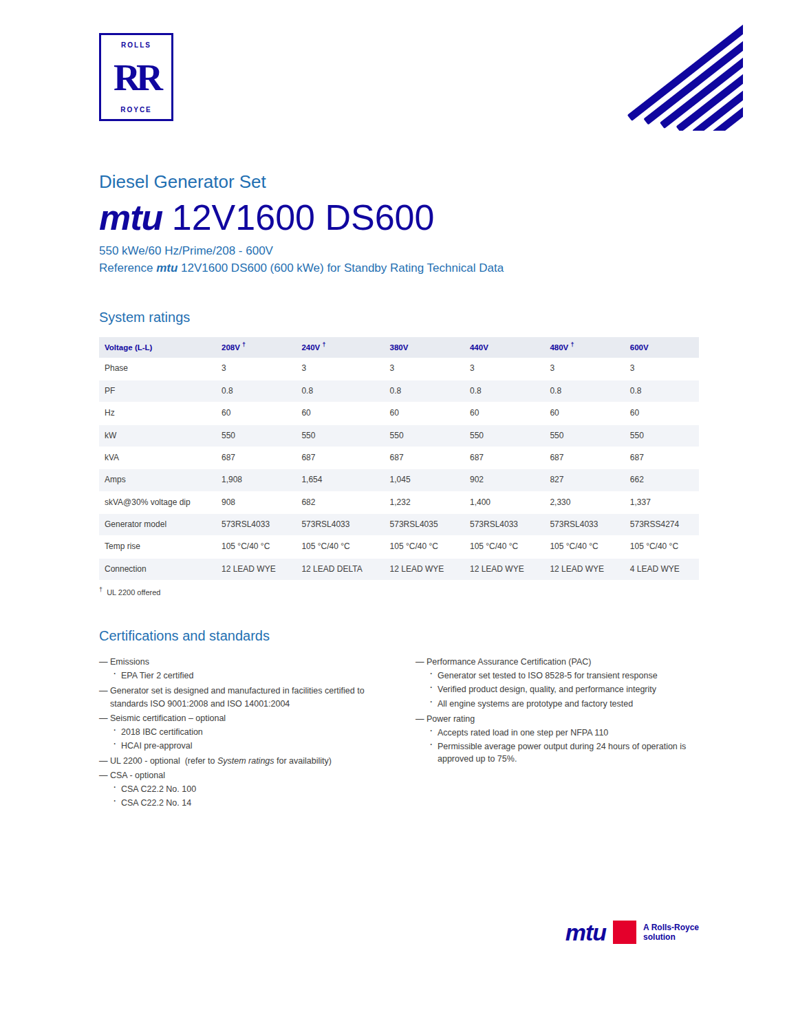ROLLS
RR
ROYCE
Diesel Generator Set
mtu 12V1600 DS600
550 kWe/60 Hz/Prime/208 - 600V
Reference mtu 12V1600 DS600 (600 kWe) for Standby Rating Technical Data
System ratings
| Voltage (L-L) | 208V † | 240V † | 380V | 440V | 480V † | 600V |
| --- | --- | --- | --- | --- | --- | --- |
| Phase | 3 | 3 | 3 | 3 | 3 | 3 |
| PF | 0.8 | 0.8 | 0.8 | 0.8 | 0.8 | 0.8 |
| Hz | 60 | 60 | 60 | 60 | 60 | 60 |
| kW | 550 | 550 | 550 | 550 | 550 | 550 |
| kVA | 687 | 687 | 687 | 687 | 687 | 687 |
| Amps | 1,908 | 1,654 | 1,045 | 902 | 827 | 662 |
| skVA@30% voltage dip | 908 | 682 | 1,232 | 1,400 | 2,330 | 1,337 |
| Generator model | 573RSL4033 | 573RSL4033 | 573RSL4035 | 573RSL4033 | 573RSL4033 | 573RSS4274 |
| Temp rise | 105 °C/40 °C | 105 °C/40 °C | 105 °C/40 °C | 105 °C/40 °C | 105 °C/40 °C | 105 °C/40 °C |
| Connection | 12 LEAD WYE | 12 LEAD DELTA | 12 LEAD WYE | 12 LEAD WYE | 12 LEAD WYE | 4 LEAD WYE |
† UL 2200 offered
Certifications and standards
Emissions
EPA Tier 2 certified
Generator set is designed and manufactured in facilities certified to standards ISO 9001:2008 and ISO 14001:2004
Seismic certification – optional
2018 IBC certification
HCAI pre-approval
UL 2200 - optional (refer to System ratings for availability)
CSA - optional
CSA C22.2 No. 100
CSA C22.2 No. 14
Performance Assurance Certification (PAC)
Generator set tested to ISO 8528-5 for transient response
Verified product design, quality, and performance integrity
All engine systems are prototype and factory tested
Power rating
Accepts rated load in one step per NFPA 110
Permissible average power output during 24 hours of operation is approved up to 75%.
mtu A Rolls-Royce solution